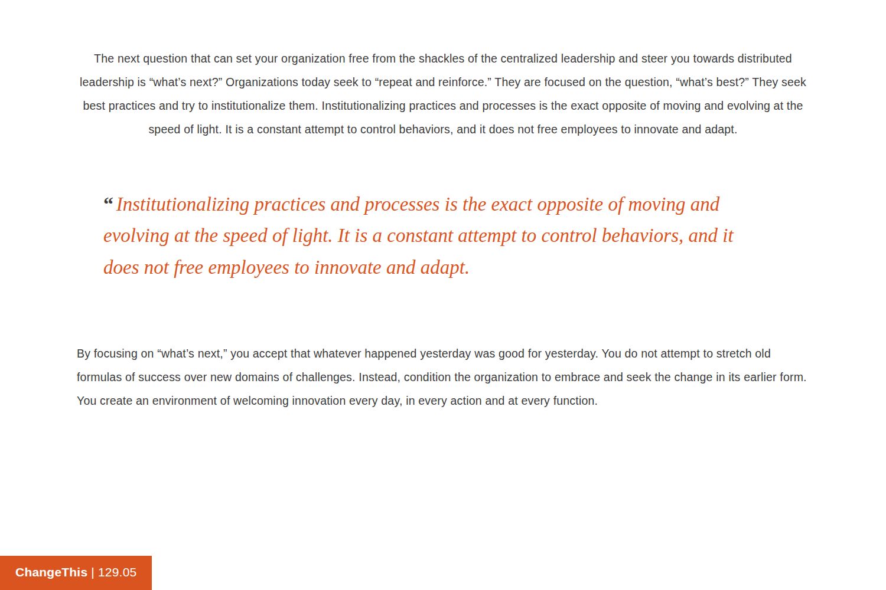The next question that can set your organization free from the shackles of the centralized leadership and steer you towards distributed leadership is “what’s next?” Organizations today seek to “repeat and reinforce.” They are focused on the question, “what’s best?” They seek best practices and try to institutionalize them. Institutionalizing practices and processes is the exact opposite of moving and evolving at the speed of light. It is a constant attempt to control behaviors, and it does not free employees to innovate and adapt.
“Institutionalizing practices and processes is the exact opposite of moving and evolving at the speed of light. It is a constant attempt to control behaviors, and it does not free employees to innovate and adapt.
By focusing on “what’s next,” you accept that whatever happened yesterday was good for yesterday. You do not attempt to stretch old formulas of success over new domains of challenges. Instead, condition the organization to embrace and seek the change in its earlier form. You create an environment of welcoming innovation every day, in every action and at every function.
ChangeThis|129.05